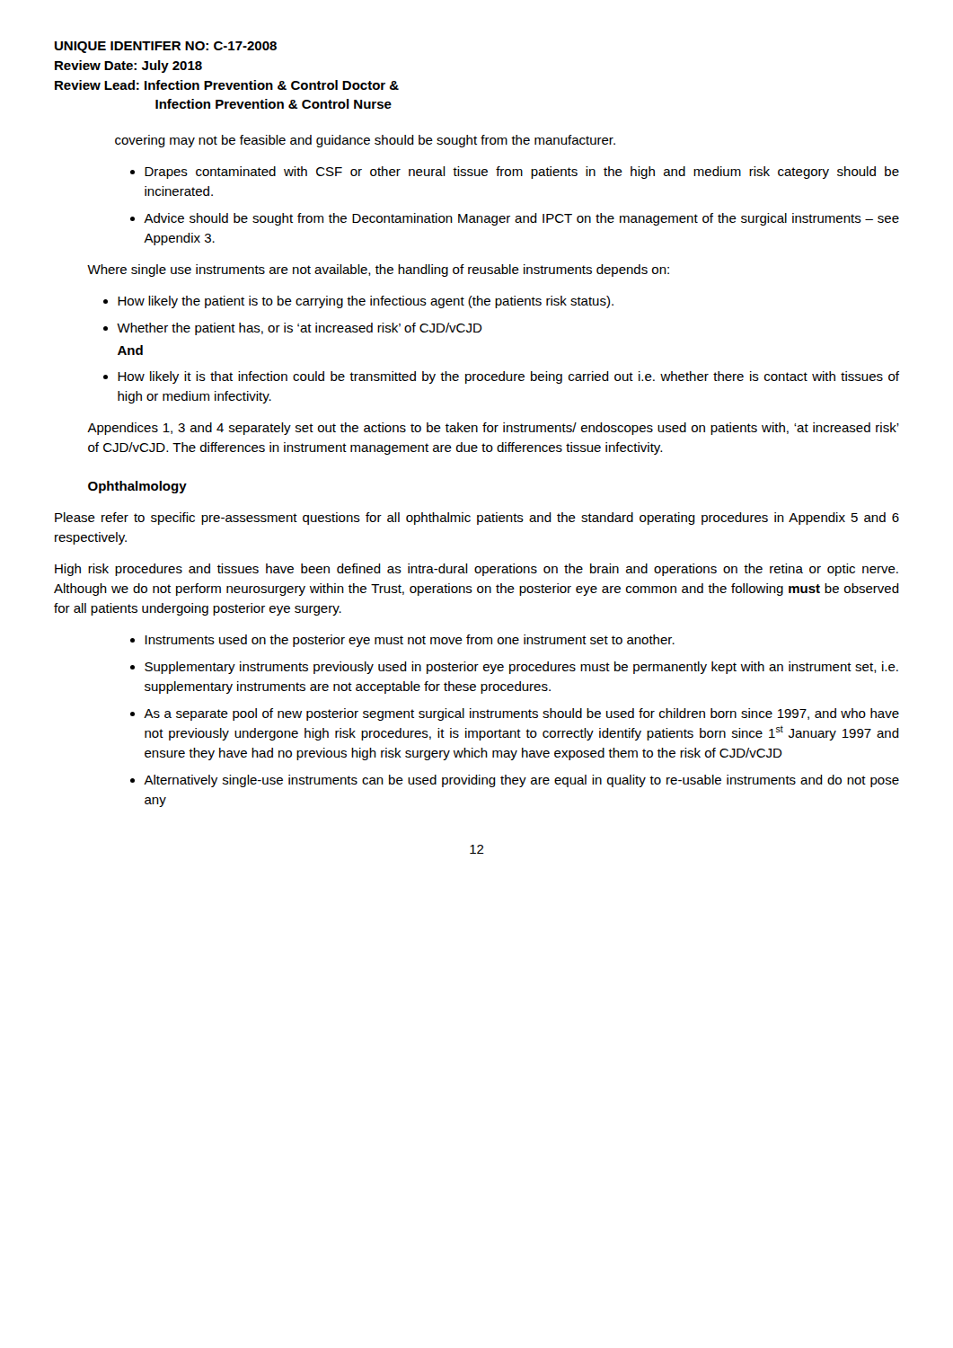UNIQUE IDENTIFER NO: C-17-2008
Review Date: July 2018
Review Lead: Infection Prevention & Control Doctor & Infection Prevention & Control Nurse
covering may not be feasible and guidance should be sought from the manufacturer.
Drapes contaminated with CSF or other neural tissue from patients in the high and medium risk category should be incinerated.
Advice should be sought from the Decontamination Manager and IPCT on the management of the surgical instruments – see Appendix 3.
Where single use instruments are not available, the handling of reusable instruments depends on:
How likely the patient is to be carrying the infectious agent (the patients risk status).
Whether the patient has, or is ‘at increased risk’ of CJD/vCJD
And
How likely it is that infection could be transmitted by the procedure being carried out i.e. whether there is contact with tissues of high or medium infectivity.
Appendices 1, 3 and 4 separately set out the actions to be taken for instruments/ endoscopes used on patients with, ‘at increased risk’ of CJD/vCJD. The differences in instrument management are due to differences tissue infectivity.
Ophthalmology
Please refer to specific pre-assessment questions for all ophthalmic patients and the standard operating procedures in Appendix 5 and 6 respectively.
High risk procedures and tissues have been defined as intra-dural operations on the brain and operations on the retina or optic nerve. Although we do not perform neurosurgery within the Trust, operations on the posterior eye are common and the following must be observed for all patients undergoing posterior eye surgery.
Instruments used on the posterior eye must not move from one instrument set to another.
Supplementary instruments previously used in posterior eye procedures must be permanently kept with an instrument set, i.e. supplementary instruments are not acceptable for these procedures.
As a separate pool of new posterior segment surgical instruments should be used for children born since 1997, and who have not previously undergone high risk procedures, it is important to correctly identify patients born since 1st January 1997 and ensure they have had no previous high risk surgery which may have exposed them to the risk of CJD/vCJD
Alternatively single-use instruments can be used providing they are equal in quality to re-usable instruments and do not pose any
12